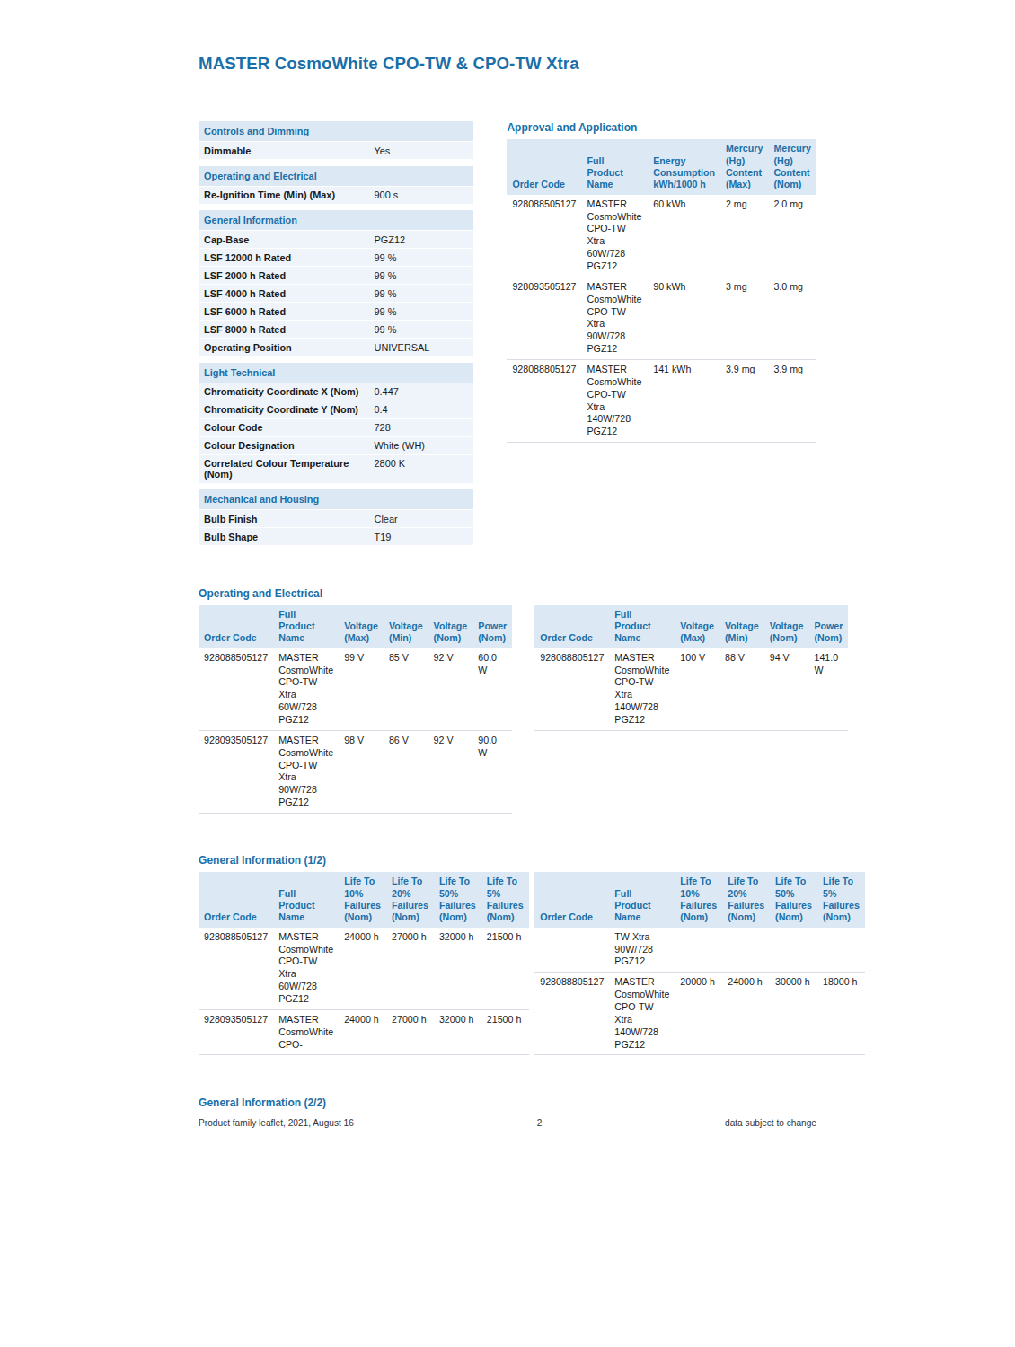MASTER CosmoWhite CPO-TW & CPO-TW Xtra
| Controls and Dimming |
| Dimmable | Yes |
| Operating and Electrical |
| Re-Ignition Time (Min) (Max) | 900 s |
| General Information |
| Cap-Base | PGZ12 |
| LSF 12000 h Rated | 99 % |
| LSF 2000 h Rated | 99 % |
| LSF 4000 h Rated | 99 % |
| LSF 6000 h Rated | 99 % |
| LSF 8000 h Rated | 99 % |
| Operating Position | UNIVERSAL |
| Light Technical |
| Chromaticity Coordinate X (Nom) | 0.447 |
| Chromaticity Coordinate Y (Nom) | 0.4 |
| Colour Code | 728 |
| Colour Designation | White (WH) |
| Correlated Colour Temperature (Nom) | 2800 K |
| Mechanical and Housing |
| Bulb Finish | Clear |
| Bulb Shape | T19 |
Approval and Application
| Order Code | Full Product Name | Energy Consumption kWh/1000 h | Mercury (Hg) Content (Max) | Mercury (Hg) Content (Nom) |
| --- | --- | --- | --- | --- |
| 928088505127 | MASTER CosmoWhite CPO-TW Xtra 60W/728 PGZ12 | 60 kWh | 2 mg | 2.0 mg |
| 928093505127 | MASTER CosmoWhite CPO-TW Xtra 90W/728 PGZ12 | 90 kWh | 3 mg | 3.0 mg |
| 928088805127 | MASTER CosmoWhite CPO-TW Xtra 140W/728 PGZ12 | 141 kWh | 3.9 mg | 3.9 mg |
Operating and Electrical
| Order Code | Full Product Name | Voltage (Max) | Voltage (Min) | Voltage (Nom) | Power (Nom) |
| --- | --- | --- | --- | --- | --- |
| 928088505127 | MASTER CosmoWhite CPO-TW Xtra 60W/728 PGZ12 | 99 V | 85 V | 92 V | 60.0 W |
| 928093505127 | MASTER CosmoWhite CPO-TW Xtra 90W/728 PGZ12 | 98 V | 86 V | 92 V | 90.0 W |
| Order Code | Full Product Name | Voltage (Max) | Voltage (Min) | Voltage (Nom) | Power (Nom) |
| --- | --- | --- | --- | --- | --- |
| 928088805127 | MASTER CosmoWhite CPO-TW Xtra 140W/728 PGZ12 | 100 V | 88 V | 94 V | 141.0 W |
General Information (1/2)
| Order Code | Full Product Name | Life To 10% Failures (Nom) | Life To 20% Failures (Nom) | Life To 50% Failures (Nom) | Life To 5% Failures (Nom) |
| --- | --- | --- | --- | --- | --- |
| 928088505127 | MASTER CosmoWhite CPO-TW Xtra 60W/728 PGZ12 | 24000 h | 27000 h | 32000 h | 21500 h |
| 928093505127 | MASTER CosmoWhite CPO- | 24000 h | 27000 h | 32000 h | 21500 h |
| Order Code | Full Product Name | Life To 10% Failures (Nom) | Life To 20% Failures (Nom) | Life To 50% Failures (Nom) | Life To 5% Failures (Nom) |
| --- | --- | --- | --- | --- | --- |
| | TW Xtra 90W/728 PGZ12 | | | | |
| 928088805127 | MASTER CosmoWhite CPO-TW Xtra 140W/728 PGZ12 | 20000 h | 24000 h | 30000 h | 18000 h |
General Information (2/2)
Product family leaflet, 2021, August 16
2
data subject to change